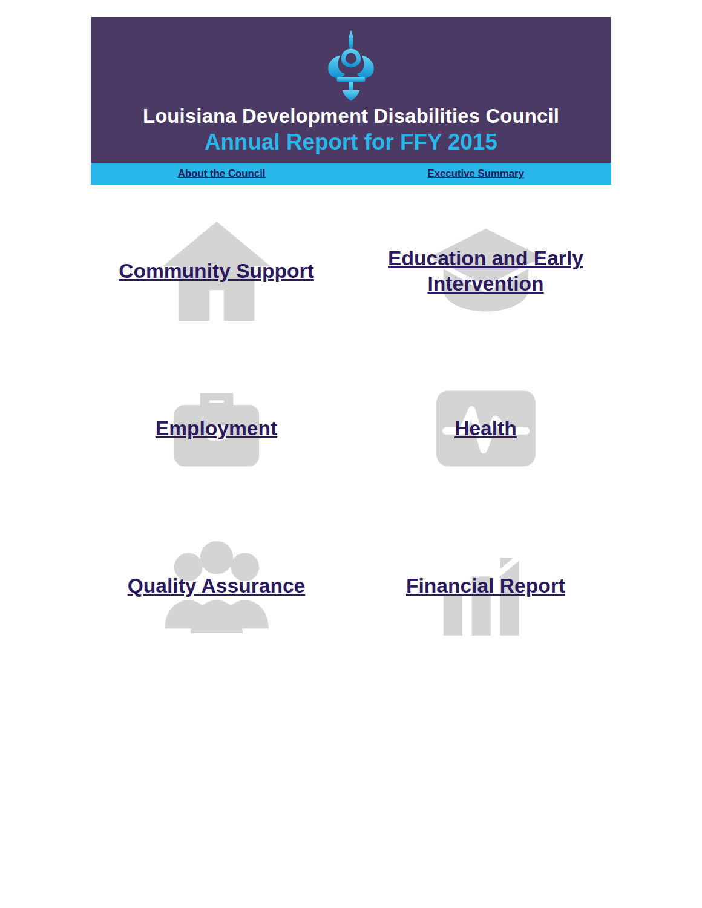Louisiana Development Disabilities Council
Annual Report for FFY 2015
About the Council Executive Summary
Community Support
Education and Early Intervention
Employment
Health
Quality Assurance
Financial Report